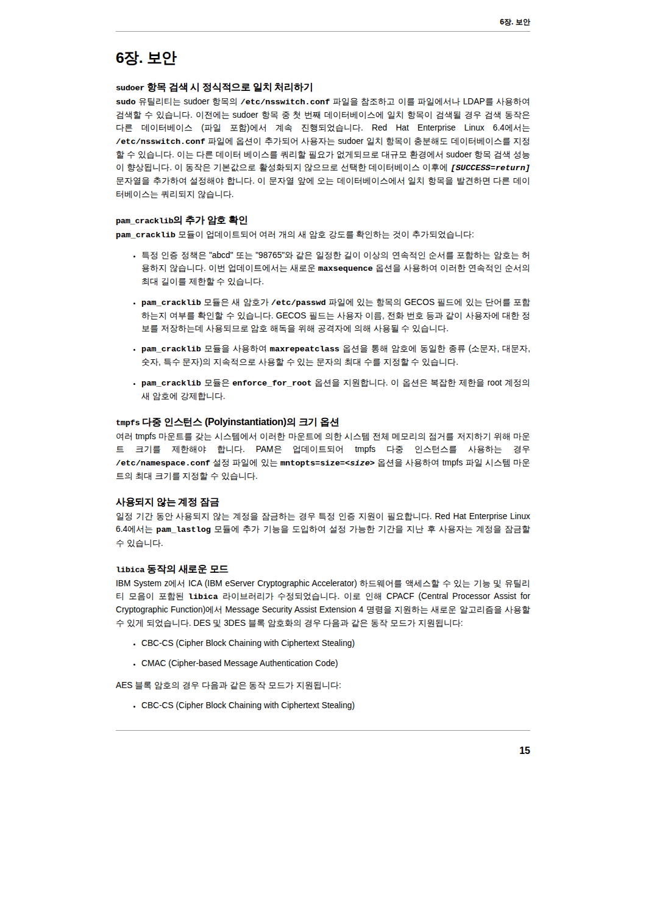6장. 보안
6장. 보안
sudoer 항목 검색 시 정식적으로 일치 처리하기
sudo 유틸리티는 sudoer 항목의 /etc/nsswitch.conf 파일을 참조하고 이를 파일에서나 LDAP를 사용하여 검색할 수 있습니다. 이전에는 sudoer 항목 중 첫 번째 데이터베이스에 일치 항목이 검색될 경우 검색 동작은 다른 데이터베이스 (파일 포함)에서 계속 진행되었습니다. Red Hat Enterprise Linux 6.4에서는 /etc/nsswitch.conf 파일에 옵션이 추가되어 사용자는 sudoer 일치 항목이 충분해도 데이터베이스를 지정할 수 있습니다. 이는 다른 데이터 베이스를 쿼리할 필요가 없게되므로 대규모 환경에서 sudoer 항목 검색 성능이 향상됩니다. 이 동작은 기본값으로 활성화되지 않으므로 선택한 데이터베이스 이후에 [SUCCESS=return] 문자열을 추가하여 설정해야 합니다. 이 문자열 앞에 오는 데이터베이스에서 일치 항목을 발견하면 다른 데이터베이스는 쿼리되지 않습니다.
pam_cracklib의 추가 암호 확인
pam_cracklib 모듈이 업데이트되어 여러 개의 새 암호 강도를 확인하는 것이 추가되었습니다:
특정 인증 정책은 "abcd" 또는 "98765"와 같은 일정한 길이 이상의 연속적인 순서를 포함하는 암호는 허용하지 않습니다. 이번 업데이트에서는 새로운 maxsequence 옵션을 사용하여 이러한 연속적인 순서의 최대 길이를 제한할 수 있습니다.
pam_cracklib 모듈은 새 암호가 /etc/passwd 파일에 있는 항목의 GECOS 필드에 있는 단어를 포함하는지 여부를 확인할 수 있습니다. GECOS 필드는 사용자 이름, 전화 번호 등과 같이 사용자에 대한 정보를 저장하는데 사용되므로 암호 해독을 위해 공격자에 의해 사용될 수 있습니다.
pam_cracklib 모듈을 사용하여 maxrepeatclass 옵션을 통해 암호에 동일한 종류 (소문자, 대문자, 숫자, 특수 문자)의 지속적으로 사용할 수 있는 문자의 최대 수를 지정할 수 있습니다.
pam_cracklib 모듈은 enforce_for_root 옵션을 지원합니다. 이 옵션은 복잡한 제한을 root 계정의 새 암호에 강제합니다.
tmpfs 다중 인스턴스 (Polyinstantiation)의 크기 옵션
여러 tmpfs 마운트를 갖는 시스템에서 이러한 마운트에 의한 시스템 전체 메모리의 점거를 저지하기 위해 마운트 크기를 제한해야 합니다. PAM은 업데이트되어 tmpfs 다중 인스턴스를 사용하는 경우 /etc/namespace.conf 설정 파일에 있는 mntopts=size=<size> 옵션을 사용하여 tmpfs 파일 시스템 마운트의 최대 크기를 지정할 수 있습니다.
사용되지 않는 계정 잠금
일정 기간 동안 사용되지 않는 계정을 잠금하는 경우 특정 인증 지원이 필요합니다. Red Hat Enterprise Linux 6.4에서는 pam_lastlog 모듈에 추가 기능을 도입하여 설정 가능한 기간을 지난 후 사용자는 계정을 잠금할 수 있습니다.
libica 동작의 새로운 모드
IBM System z에서 ICA (IBM eServer Cryptographic Accelerator) 하드웨어를 액세스할 수 있는 기능 및 유틸리티 모음이 포함된 libica 라이브러리가 수정되었습니다. 이로 인해 CPACF (Central Processor Assist for Cryptographic Function)에서 Message Security Assist Extension 4 명령을 지원하는 새로운 알고리즘을 사용할 수 있게 되었습니다. DES 및 3DES 블록 암호화의 경우 다음과 같은 동작 모드가 지원됩니다:
CBC-CS (Cipher Block Chaining with Ciphertext Stealing)
CMAC (Cipher-based Message Authentication Code)
AES 블록 암호의 경우 다음과 같은 동작 모드가 지원됩니다:
CBC-CS (Cipher Block Chaining with Ciphertext Stealing)
15